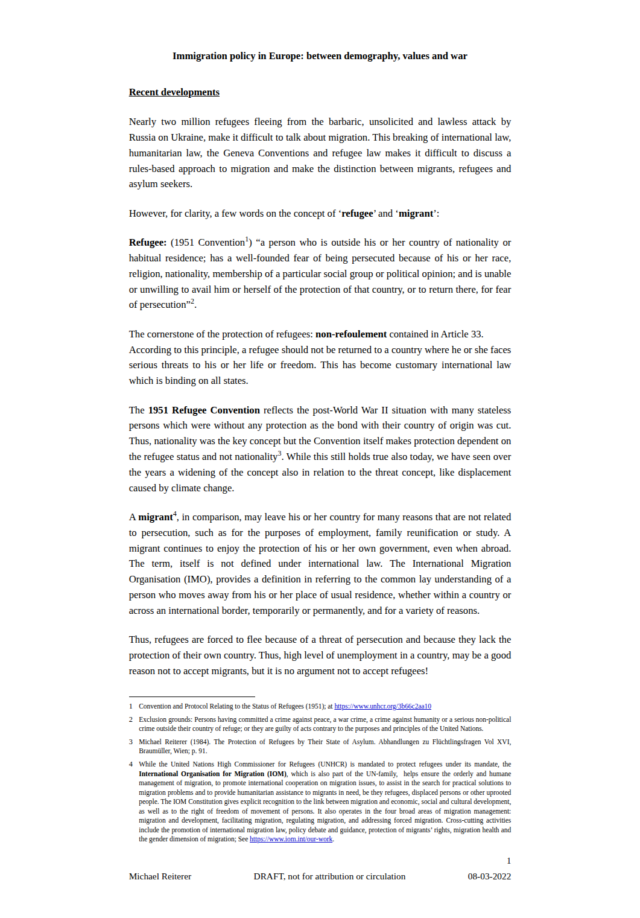Immigration policy in Europe: between demography, values and war
Recent developments
Nearly two million refugees fleeing from the barbaric, unsolicited and lawless attack by Russia on Ukraine, make it difficult to talk about migration. This breaking of international law, humanitarian law, the Geneva Conventions and refugee law makes it difficult to discuss a rules-based approach to migration and make the distinction between migrants, refugees and asylum seekers.
However, for clarity, a few words on the concept of ‘refugee’ and ‘migrant’:
Refugee: (1951 Convention1) “a person who is outside his or her country of nationality or habitual residence; has a well-founded fear of being persecuted because of his or her race, religion, nationality, membership of a particular social group or political opinion; and is unable or unwilling to avail him or herself of the protection of that country, or to return there, for fear of persecution”2.
The cornerstone of the protection of refugees: non-refoulement contained in Article 33.
According to this principle, a refugee should not be returned to a country where he or she faces serious threats to his or her life or freedom. This has become customary international law which is binding on all states.
The 1951 Refugee Convention reflects the post-World War II situation with many stateless persons which were without any protection as the bond with their country of origin was cut. Thus, nationality was the key concept but the Convention itself makes protection dependent on the refugee status and not nationality3. While this still holds true also today, we have seen over the years a widening of the concept also in relation to the threat concept, like displacement caused by climate change.
A migrant4, in comparison, may leave his or her country for many reasons that are not related to persecution, such as for the purposes of employment, family reunification or study. A migrant continues to enjoy the protection of his or her own government, even when abroad. The term, itself is not defined under international law. The International Migration Organisation (IMO), provides a definition in referring to the common lay understanding of a person who moves away from his or her place of usual residence, whether within a country or across an international border, temporarily or permanently, and for a variety of reasons.
Thus, refugees are forced to flee because of a threat of persecution and because they lack the protection of their own country. Thus, high level of unemployment in a country, may be a good reason not to accept migrants, but it is no argument not to accept refugees!
1
Convention and Protocol Relating to the Status of Refugees (1951); at https://www.unhcr.org/3b66c2aa10
2
Exclusion grounds: Persons having committed a crime against peace, a war crime, a crime against humanity or a serious non-political crime outside their country of refuge; or they are guilty of acts contrary to the purposes and principles of the United Nations.
3
Michael Reiterer (1984). The Protection of Refugees by Their State of Asylum. Abhandlungen zu Flüchtlingsfragen Vol XVI, Braumüller, Wien; p. 91.
4
While the United Nations High Commissioner for Refugees (UNHCR) is mandated to protect refugees under its mandate, the International Organisation for Migration (IOM), which is also part of the UN-family, helps ensure the orderly and humane management of migration, to promote international cooperation on migration issues, to assist in the search for practical solutions to migration problems and to provide humanitarian assistance to migrants in need, be they refugees, displaced persons or other uprooted people. The IOM Constitution gives explicit recognition to the link between migration and economic, social and cultural development, as well as to the right of freedom of movement of persons. It also operates in the four broad areas of migration management: migration and development, facilitating migration, regulating migration, and addressing forced migration. Cross-cutting activities include the promotion of international migration law, policy debate and guidance, protection of migrants’ rights, migration health and the gender dimension of migration; See https://www.iom.int/our-work.
1
Michael Reiterer
DRAFT, not for attribution or circulation
08-03-2022